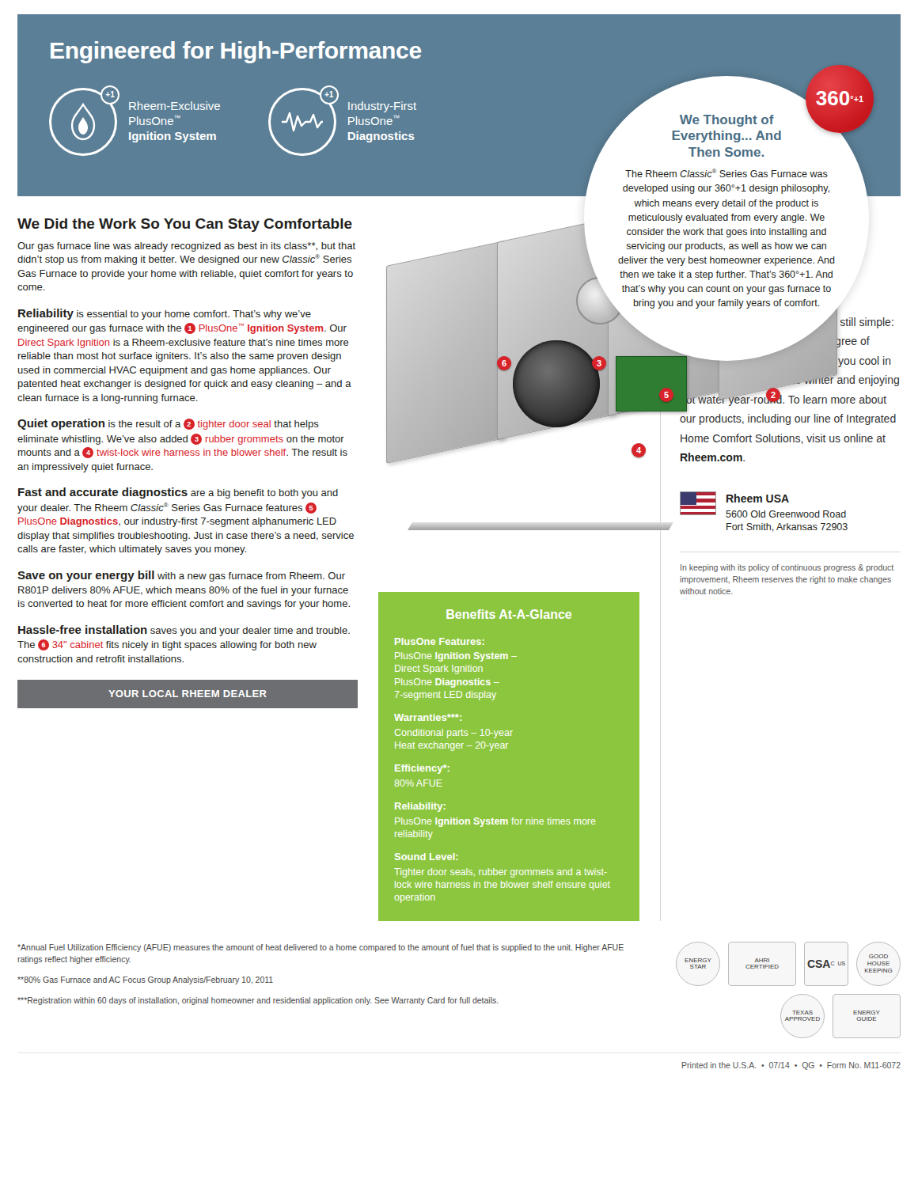Engineered for High-Performance
+1
Rheem-Exclusive
PlusOne™
Ignition System
+1
Industry-First
PlusOne™
Diagnostics
360°+1
We Thought of
Everything... And
Then Some.
The Rheem Classic® Series Gas Furnace was developed using our 360°+1 design philosophy, which means every detail of the product is meticulously evaluated from every angle. We consider the work that goes into installing and servicing our products, as well as how we can deliver the very best homeowner experience. And then we take it a step further. That’s 360°+1. And that’s why you can count on your gas furnace to bring you and your family years of comfort.
We Did the Work So You Can Stay Comfortable
Our gas furnace line was already recognized as best in its class**, but that didn’t stop us from making it better. We designed our new Classic® Series Gas Furnace to provide your home with reliable, quiet comfort for years to come.
Reliability
is essential to your home comfort. That’s why we’ve engineered our gas furnace with the 1 PlusOne™ Ignition System. Our Direct Spark Ignition is a Rheem-exclusive feature that’s nine times more reliable than most hot surface igniters. It’s also the same proven design used in commercial HVAC equipment and gas home appliances. Our patented heat exchanger is designed for quick and easy cleaning – and a clean furnace is a long-running furnace.
Quiet operation
is the result of a 2 tighter door seal that helps eliminate whistling. We’ve also added 3 rubber grommets on the motor mounts and a 4 twist-lock wire harness in the blower shelf. The result is an impressively quiet furnace.
Fast and accurate diagnostics
are a big benefit to both you and your dealer. The Rheem Classic® Series Gas Furnace features 5 PlusOne Diagnostics, our industry-first 7-segment alphanumeric LED display that simplifies troubleshooting. Just in case there’s a need, service calls are faster, which ultimately saves you money.
Save on your energy bill
with a new gas furnace from Rheem. Our R801P delivers 80% AFUE, which means 80% of the fuel in your furnace is converted to heat for more efficient comfort and savings for your home.
Hassle-free installation
saves you and your dealer time and trouble. The 6 34" cabinet fits nicely in tight spaces allowing for both new construction and retrofit installations.
YOUR LOCAL RHEEM DEALER
1 2 3 4 5 6
Benefits At-A-Glance
PlusOne Features:
PlusOne Ignition System –
Direct Spark Ignition
PlusOne Diagnostics –
7-segment LED display
Warranties***:
Conditional parts – 10-year
Heat exchanger – 20-year
Efficiency*:
80% AFUE
Reliability:
PlusOne Ignition System for nine times more reliability
Sound Level:
Tighter door seals, rubber grommets and a twist-lock wire harness in the blower shelf ensure quiet operation
Rheem
Rheem Heating, Cooling
& Water Heating
Founded in 1925, our mission is still simple: help your family enjoy a new degree of comfort with solutions that keep you cool in the summer, warm in the winter and enjoying hot water year-round. To learn more about our products, including our line of Integrated Home Comfort Solutions, visit us online at Rheem.com.
Rheem USA
5600 Old Greenwood Road
Fort Smith, Arkansas 72903
In keeping with its policy of continuous progress & product improvement, Rheem reserves the right to make changes without notice.
*Annual Fuel Utilization Efficiency (AFUE) measures the amount of heat delivered to a home compared to the amount of fuel that is supplied to the unit. Higher AFUE ratings reflect higher efficiency.
**80% Gas Furnace and AC Focus Group Analysis/February 10, 2011
***Registration within 60 days of installation, original homeowner and residential application only. See Warranty Card for full details.
ENERGY
STAR
AHRI
CERTIFIED
CSA
C US
GOOD
HOUSE
KEEPING
TEXAS
APPROVED
ENERGY
GUIDE
Printed in the U.S.A. • 07/14 • QG • Form No. M11-6072